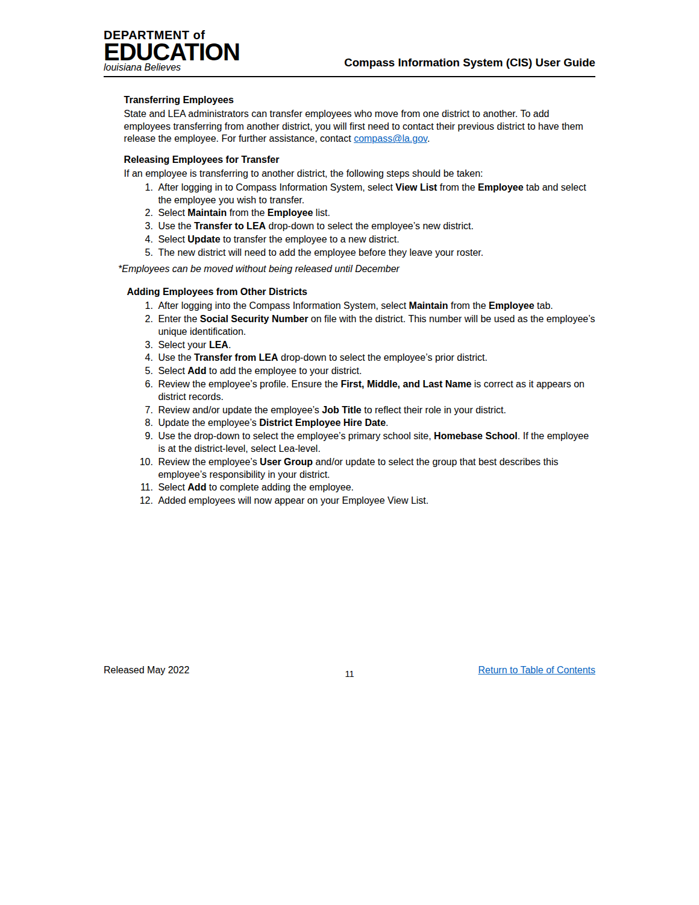DEPARTMENT of
EDUCATION
louisiana Believes
Compass Information System (CIS) User Guide
Transferring Employees
State and LEA administrators can transfer employees who move from one district to another. To add employees transferring from another district, you will first need to contact their previous district to have them release the employee. For further assistance, contact compass@la.gov.
Releasing Employees for Transfer
If an employee is transferring to another district, the following steps should be taken:
After logging in to Compass Information System, select View List from the Employee tab and select the employee you wish to transfer.
Select Maintain from the Employee list.
Use the Transfer to LEA drop-down to select the employee’s new district.
Select Update to transfer the employee to a new district.
The new district will need to add the employee before they leave your roster.
*Employees can be moved without being released until December
Adding Employees from Other Districts
After logging into the Compass Information System, select Maintain from the Employee tab.
Enter the Social Security Number on file with the district. This number will be used as the employee’s unique identification.
Select your LEA.
Use the Transfer from LEA drop-down to select the employee’s prior district.
Select Add to add the employee to your district.
Review the employee’s profile. Ensure the First, Middle, and Last Name is correct as it appears on district records.
Review and/or update the employee’s Job Title to reflect their role in your district.
Update the employee’s District Employee Hire Date.
Use the drop-down to select the employee’s primary school site, Homebase School. If the employee is at the district-level, select Lea-level.
Review the employee’s User Group and/or update to select the group that best describes this employee’s responsibility in your district.
Select Add to complete adding the employee.
Added employees will now appear on your Employee View List.
Released May 2022
Return to Table of Contents
11